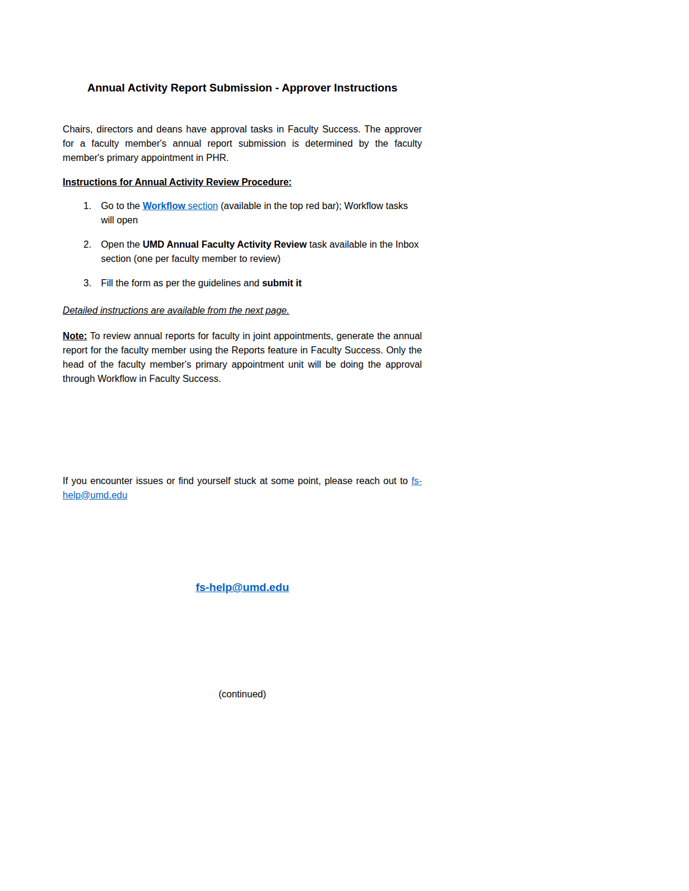Annual Activity Report Submission - Approver Instructions
Chairs, directors and deans have approval tasks in Faculty Success. The approver for a faculty member's annual report submission is determined by the faculty member's primary appointment in PHR.
Instructions for Annual Activity Review Procedure:
Go to the Workflow section (available in the top red bar); Workflow tasks will open
Open the UMD Annual Faculty Activity Review task available in the Inbox section (one per faculty member to review)
Fill the form as per the guidelines and submit it
Detailed instructions are available from the next page.
Note: To review annual reports for faculty in joint appointments, generate the annual report for the faculty member using the Reports feature in Faculty Success. Only the head of the faculty member's primary appointment unit will be doing the approval through Workflow in Faculty Success.
If you encounter issues or find yourself stuck at some point, please reach out to fs-help@umd.edu
fs-help@umd.edu
(continued)